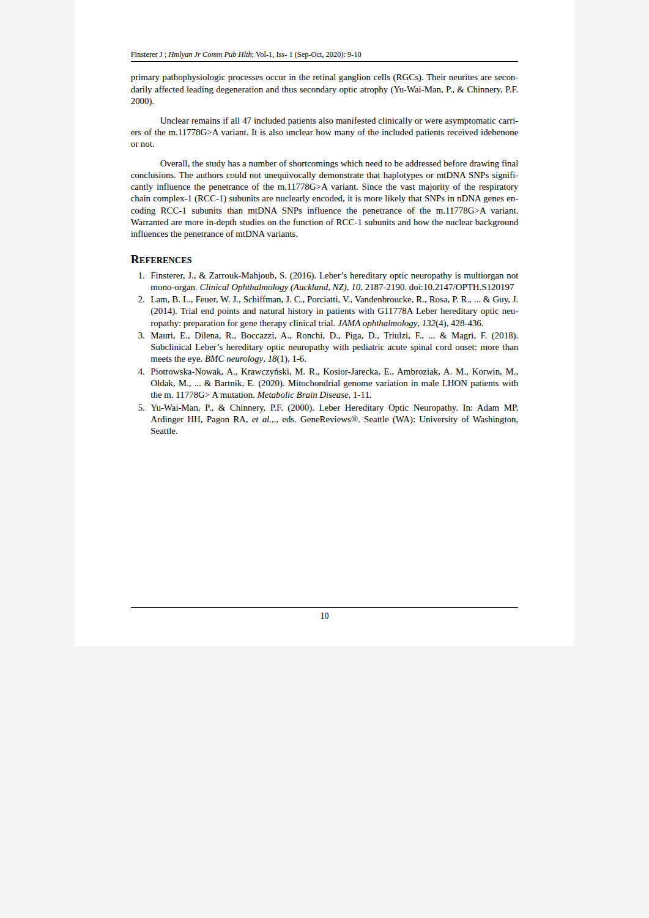Finsterer J ; Hmlyan Jr Comm Pub Hlth; Vol-1, Iss- 1 (Sep-Oct, 2020): 9-10
primary pathophysiologic processes occur in the retinal ganglion cells (RGCs). Their neurites are secondarily affected leading degeneration and thus secondary optic atrophy (Yu-Wai-Man, P., & Chinnery, P.F. 2000).
Unclear remains if all 47 included patients also manifested clinically or were asymptomatic carriers of the m.11778G>A variant. It is also unclear how many of the included patients received idebenone or not.
Overall, the study has a number of shortcomings which need to be addressed before drawing final conclusions. The authors could not unequivocally demonstrate that haplotypes or mtDNA SNPs significantly influence the penetrance of the m.11778G>A variant. Since the vast majority of the respiratory chain complex-1 (RCC-1) subunits are nuclearly encoded, it is more likely that SNPs in nDNA genes encoding RCC-1 subunits than mtDNA SNPs influence the penetrance of the m.11778G>A variant. Warranted are more in-depth studies on the function of RCC-1 subunits and how the nuclear background influences the penetrance of mtDNA variants.
References
Finsterer, J., & Zarrouk-Mahjoub, S. (2016). Leber’s hereditary optic neuropathy is multiorgan not mono-organ. Clinical Ophthalmology (Auckland, NZ), 10, 2187-2190. doi:10.2147/OPTH.S120197
Lam, B. L., Feuer, W. J., Schiffman, J. C., Porciatti, V., Vandenbroucke, R., Rosa, P. R., ... & Guy, J. (2014). Trial end points and natural history in patients with G11778A Leber hereditary optic neuropathy: preparation for gene therapy clinical trial. JAMA ophthalmology, 132(4), 428-436.
Mauri, E., Dilena, R., Boccazzi, A., Ronchi, D., Piga, D., Triulzi, F., ... & Magri, F. (2018). Subclinical Leber’s hereditary optic neuropathy with pediatric acute spinal cord onset: more than meets the eye. BMC neurology, 18(1), 1-6.
Piotrowska-Nowak, A., Krawczyński, M. R., Kosior-Jarecka, E., Ambroziak, A. M., Korwin, M., Ołdak, M., ... & Bartnik, E. (2020). Mitochondrial genome variation in male LHON patients with the m. 11778G> A mutation. Metabolic Brain Disease, 1-11.
Yu-Wai-Man, P., & Chinnery, P.F. (2000). Leber Hereditary Optic Neuropathy. In: Adam MP, Ardinger HH, Pagon RA, et al.,., eds. GeneReviews®. Seattle (WA): University of Washington, Seattle.
10